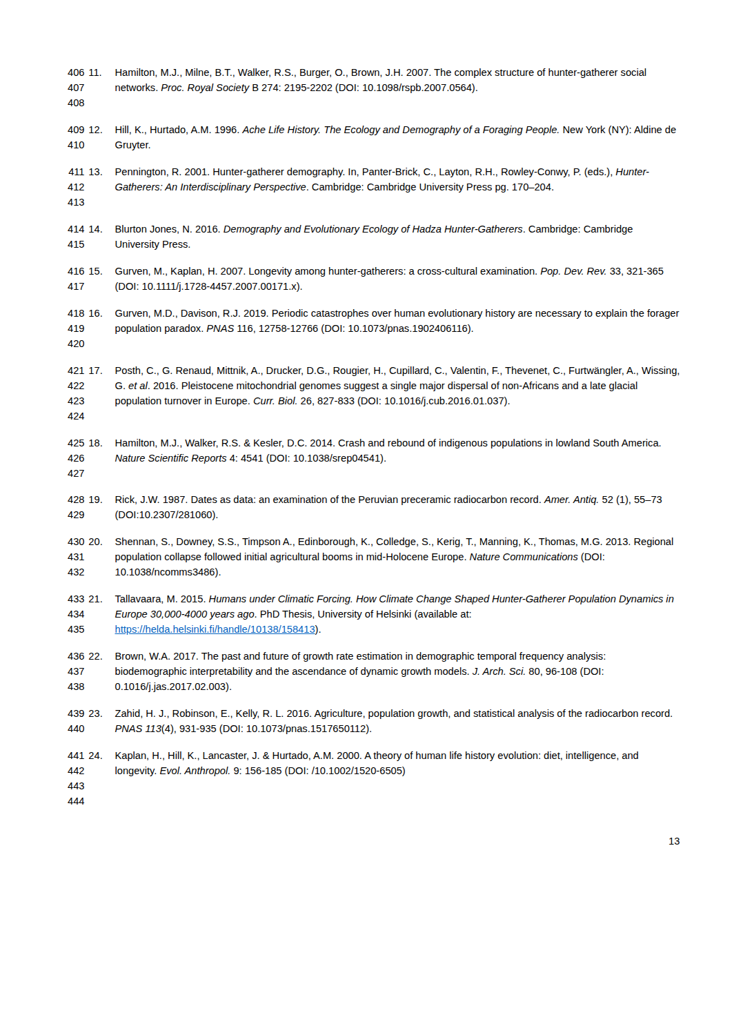406 407 408
11.
Hamilton, M.J., Milne, B.T., Walker, R.S., Burger, O., Brown, J.H. 2007. The complex structure of hunter-gatherer social networks. Proc. Royal Society B 274: 2195-2202 (DOI: 10.1098/rspb.2007.0564).
409 410
12.
Hill, K., Hurtado, A.M. 1996. Ache Life History. The Ecology and Demography of a Foraging People. New York (NY): Aldine de Gruyter.
411 412 413
13.
Pennington, R. 2001. Hunter-gatherer demography. In, Panter-Brick, C., Layton, R.H., Rowley-Conwy, P. (eds.), Hunter-Gatherers: An Interdisciplinary Perspective. Cambridge: Cambridge University Press pg. 170–204.
414 415
14.
Blurton Jones, N. 2016. Demography and Evolutionary Ecology of Hadza Hunter-Gatherers. Cambridge: Cambridge University Press.
416 417
15.
Gurven, M., Kaplan, H. 2007. Longevity among hunter-gatherers: a cross-cultural examination. Pop. Dev. Rev. 33, 321-365 (DOI: 10.1111/j.1728-4457.2007.00171.x).
418 419 420
16.
Gurven, M.D., Davison, R.J. 2019. Periodic catastrophes over human evolutionary history are necessary to explain the forager population paradox. PNAS 116, 12758-12766 (DOI: 10.1073/pnas.1902406116).
421 422 423 424
17.
Posth, C., G. Renaud, Mittnik, A., Drucker, D.G., Rougier, H., Cupillard, C., Valentin, F., Thevenet, C., Furtwängler, A., Wissing, G. et al. 2016. Pleistocene mitochondrial genomes suggest a single major dispersal of non-Africans and a late glacial population turnover in Europe. Curr. Biol. 26, 827-833 (DOI: 10.1016/j.cub.2016.01.037).
425 426 427
18.
Hamilton, M.J., Walker, R.S. & Kesler, D.C. 2014. Crash and rebound of indigenous populations in lowland South America. Nature Scientific Reports 4: 4541 (DOI: 10.1038/srep04541).
428 429
19.
Rick, J.W. 1987. Dates as data: an examination of the Peruvian preceramic radiocarbon record. Amer. Antiq. 52 (1), 55–73 (DOI:10.2307/281060).
430 431 432
20.
Shennan, S., Downey, S.S., Timpson A., Edinborough, K., Colledge, S., Kerig, T., Manning, K., Thomas, M.G. 2013. Regional population collapse followed initial agricultural booms in mid-Holocene Europe. Nature Communications (DOI: 10.1038/ncomms3486).
433 434 435
21.
Tallavaara, M. 2015. Humans under Climatic Forcing. How Climate Change Shaped Hunter-Gatherer Population Dynamics in Europe 30,000-4000 years ago. PhD Thesis, University of Helsinki (available at: https://helda.helsinki.fi/handle/10138/158413).
436 437 438
22.
Brown, W.A. 2017. The past and future of growth rate estimation in demographic temporal frequency analysis: biodemographic interpretability and the ascendance of dynamic growth models. J. Arch. Sci. 80, 96-108 (DOI: 0.1016/j.jas.2017.02.003).
439 440
23.
Zahid, H. J., Robinson, E., Kelly, R. L. 2016. Agriculture, population growth, and statistical analysis of the radiocarbon record. PNAS 113(4), 931-935 (DOI: 10.1073/pnas.1517650112).
441 442 443 444
24.
Kaplan, H., Hill, K., Lancaster, J. & Hurtado, A.M. 2000. A theory of human life history evolution: diet, intelligence, and longevity. Evol. Anthropol. 9: 156-185 (DOI: /10.1002/1520-6505)
13